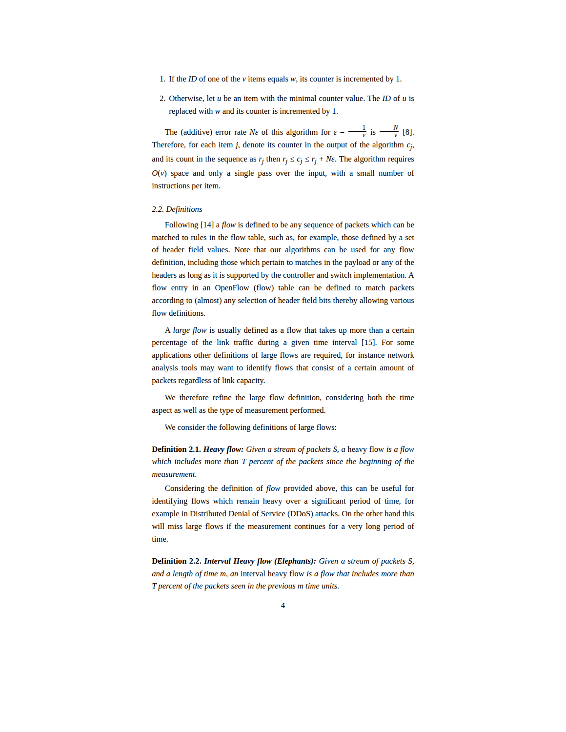1. If the ID of one of the v items equals w, its counter is incremented by 1.
2. Otherwise, let u be an item with the minimal counter value. The ID of u is replaced with w and its counter is incremented by 1.
The (additive) error rate Nε of this algorithm for ε = 1 v is Nv [8]. Therefore, for each item j, denote its counter in the output of the algorithm cj, and its count in the sequence as rj then rj ≤ cj ≤ rj + Nε. The algorithm requires O(v) space and only a single pass over the input, with a small number of instructions per item.
2.2. Definitions
Following [14] a flow is defined to be any sequence of packets which can be matched to rules in the flow table, such as, for example, those defined by a set of header field values. Note that our algorithms can be used for any flow definition, including those which pertain to matches in the payload or any of the headers as long as it is supported by the controller and switch implementation. A flow entry in an OpenFlow (flow) table can be defined to match packets according to (almost) any selection of header field bits thereby allowing various flow definitions.
A large flow is usually defined as a flow that takes up more than a certain percentage of the link traffic during a given time interval [15]. For some applications other definitions of large flows are required, for instance network analysis tools may want to identify flows that consist of a certain amount of packets regardless of link capacity.
We therefore refine the large flow definition, considering both the time aspect as well as the type of measurement performed.
We consider the following definitions of large flows:
Definition 2.1. Heavy flow: Given a stream of packets S, a heavy flow is a flow which includes more than T percent of the packets since the beginning of the measurement.
Considering the definition of flow provided above, this can be useful for identifying flows which remain heavy over a significant period of time, for example in Distributed Denial of Service (DDoS) attacks. On the other hand this will miss large flows if the measurement continues for a very long period of time.
Definition 2.2. Interval Heavy flow (Elephants): Given a stream of packets S, and a length of time m, an interval heavy flow is a flow that includes more than T percent of the packets seen in the previous m time units.
4